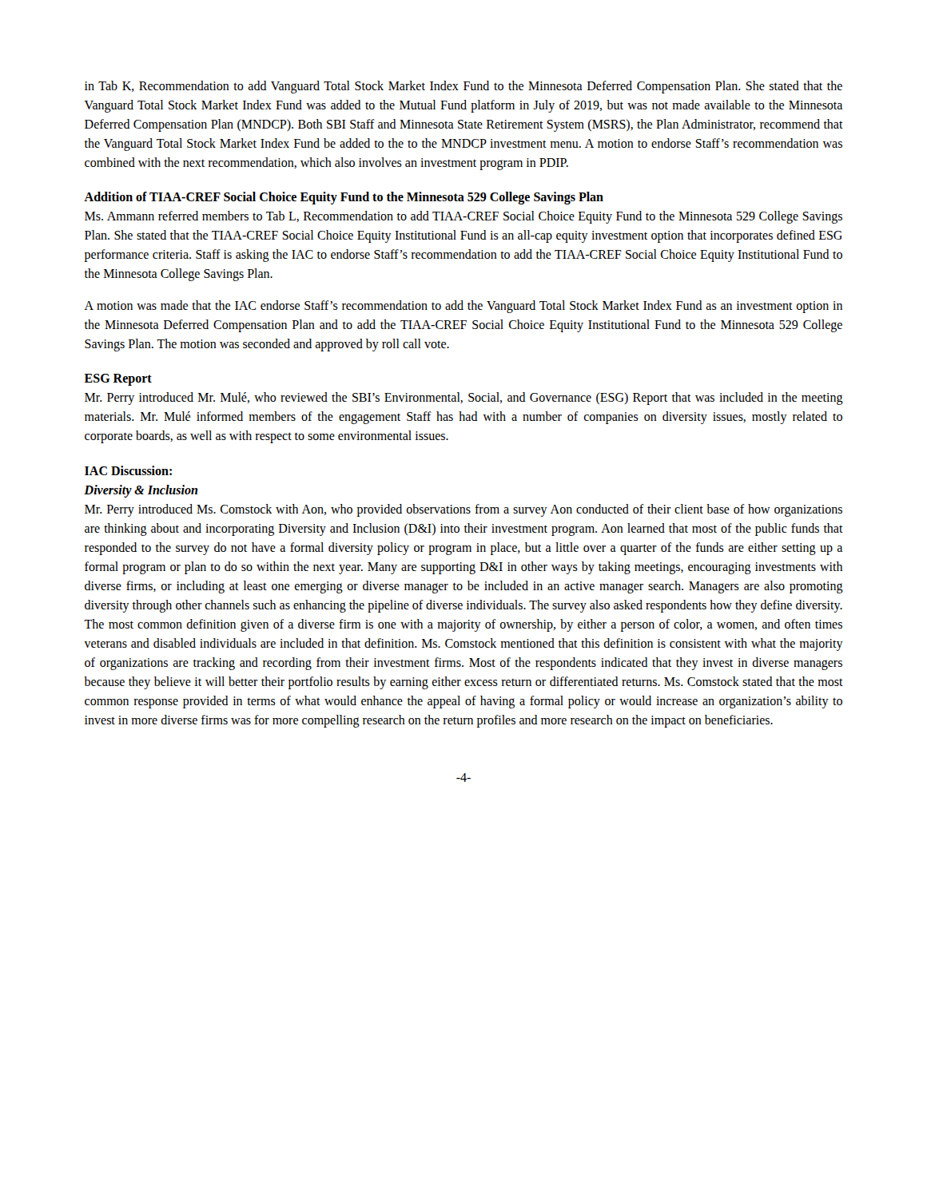in Tab K, Recommendation to add Vanguard Total Stock Market Index Fund to the Minnesota Deferred Compensation Plan. She stated that the Vanguard Total Stock Market Index Fund was added to the Mutual Fund platform in July of 2019, but was not made available to the Minnesota Deferred Compensation Plan (MNDCP). Both SBI Staff and Minnesota State Retirement System (MSRS), the Plan Administrator, recommend that the Vanguard Total Stock Market Index Fund be added to the to the MNDCP investment menu. A motion to endorse Staff’s recommendation was combined with the next recommendation, which also involves an investment program in PDIP.
Addition of TIAA-CREF Social Choice Equity Fund to the Minnesota 529 College Savings Plan
Ms. Ammann referred members to Tab L, Recommendation to add TIAA-CREF Social Choice Equity Fund to the Minnesota 529 College Savings Plan. She stated that the TIAA-CREF Social Choice Equity Institutional Fund is an all-cap equity investment option that incorporates defined ESG performance criteria. Staff is asking the IAC to endorse Staff’s recommendation to add the TIAA-CREF Social Choice Equity Institutional Fund to the Minnesota College Savings Plan.
A motion was made that the IAC endorse Staff’s recommendation to add the Vanguard Total Stock Market Index Fund as an investment option in the Minnesota Deferred Compensation Plan and to add the TIAA-CREF Social Choice Equity Institutional Fund to the Minnesota 529 College Savings Plan. The motion was seconded and approved by roll call vote.
ESG Report
Mr. Perry introduced Mr. Mulé, who reviewed the SBI’s Environmental, Social, and Governance (ESG) Report that was included in the meeting materials. Mr. Mulé informed members of the engagement Staff has had with a number of companies on diversity issues, mostly related to corporate boards, as well as with respect to some environmental issues.
IAC Discussion:
Diversity & Inclusion
Mr. Perry introduced Ms. Comstock with Aon, who provided observations from a survey Aon conducted of their client base of how organizations are thinking about and incorporating Diversity and Inclusion (D&I) into their investment program. Aon learned that most of the public funds that responded to the survey do not have a formal diversity policy or program in place, but a little over a quarter of the funds are either setting up a formal program or plan to do so within the next year. Many are supporting D&I in other ways by taking meetings, encouraging investments with diverse firms, or including at least one emerging or diverse manager to be included in an active manager search. Managers are also promoting diversity through other channels such as enhancing the pipeline of diverse individuals. The survey also asked respondents how they define diversity. The most common definition given of a diverse firm is one with a majority of ownership, by either a person of color, a women, and often times veterans and disabled individuals are included in that definition. Ms. Comstock mentioned that this definition is consistent with what the majority of organizations are tracking and recording from their investment firms. Most of the respondents indicated that they invest in diverse managers because they believe it will better their portfolio results by earning either excess return or differentiated returns. Ms. Comstock stated that the most common response provided in terms of what would enhance the appeal of having a formal policy or would increase an organization’s ability to invest in more diverse firms was for more compelling research on the return profiles and more research on the impact on beneficiaries.
-4-